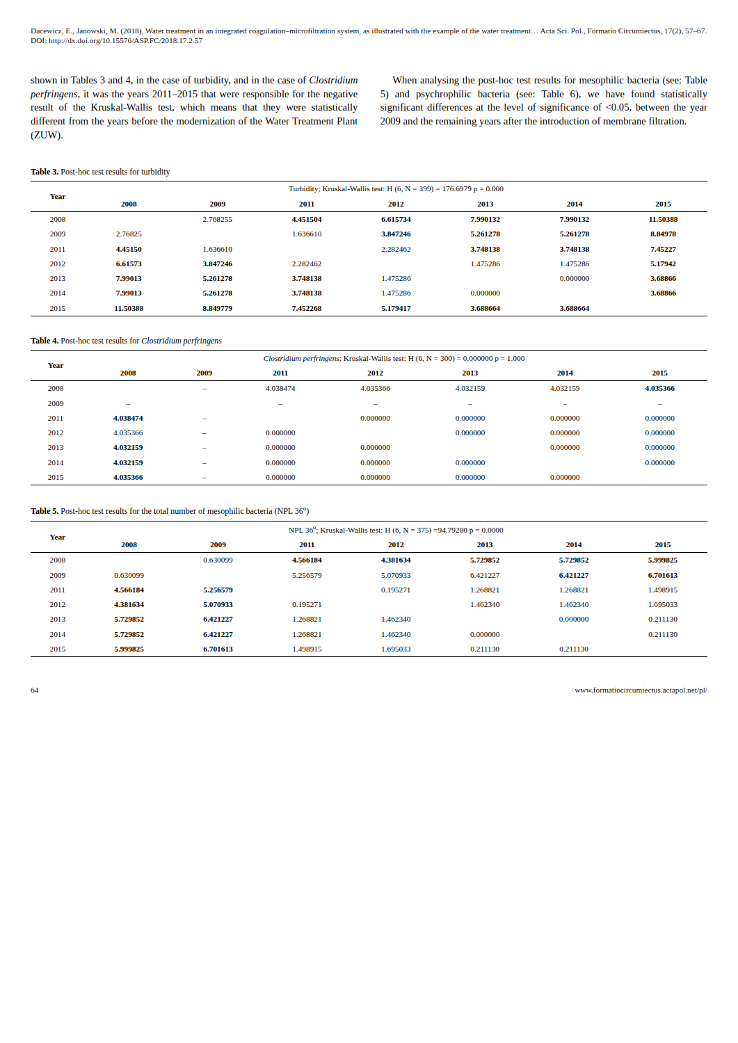Dacewicz, E., Janowski, M. (2018). Water treatment in an integrated coagulation–microfiltration system, as illustrated with the example of the water treatment… Acta Sci. Pol., Formatio Circumiectus, 17(2), 57–67. DOI: http://dx.doi.org/10.15576/ASP.FC/2018.17.2.57
shown in Tables 3 and 4, in the case of turbidity, and in the case of Clostridium perfringens, it was the years 2011–2015 that were responsible for the negative result of the Kruskal-Wallis test, which means that they were statistically different from the years before the modernization of the Water Treatment Plant (ZUW).
When analysing the post-hoc test results for mesophilic bacteria (see: Table 5) and psychrophilic bacteria (see: Table 6), we have found statistically significant differences at the level of significance of <0.05, between the year 2009 and the remaining years after the introduction of membrane filtration.
Table 3. Post-hoc test results for turbidity
| Year | Turbidity; Kruskal-Wallis test: H (6, N = 399) = 176.6979 p = 0.000 |
| --- | --- |
| 2008 | 2009 | 2011 | 2012 | 2013 | 2014 | 2015 |
| 2008 | | 2.768255 | 4.451504 | 6.615734 | 7.990132 | 7.990132 | 11.50388 |
| 2009 | 2.76825 | | 1.636610 | 3.847246 | 5.261278 | 5.261278 | 8.84978 |
| 2011 | 4.45150 | 1.636610 | | 2.282462 | 3.748138 | 3.748138 | 7.45227 |
| 2012 | 6.61573 | 3.847246 | 2.282462 | | 1.475286 | 1.475286 | 5.17942 |
| 2013 | 7.99013 | 5.261278 | 3.748138 | 1.475286 | | 0.000000 | 3.68866 |
| 2014 | 7.99013 | 5.261278 | 3.748138 | 1.475286 | 0.000000 | | 3.68866 |
| 2015 | 11.50388 | 8.849779 | 7.452268 | 5.179417 | 3.688664 | 3.688664 | |
Table 4. Post-hoc test results for Clostridium perfringens
| Year | Clostridium perfringens ; Kruskal-Wallis test: H (6, N = 300) = 0.000000 p = 1.000 |
| --- | --- |
| 2008 | 2009 | 2011 | 2012 | 2013 | 2014 | 2015 |
| 2008 | | – | 4.038474 | 4.035366 | 4.032159 | 4.032159 | 4.035366 |
| 2009 | – | | – | – | – | – | – |
| 2011 | 4.038474 | – | | 0.000000 | 0.000000 | 0.000000 | 0.000000 |
| 2012 | 4.035366 | – | 0.000000 | | 0.000000 | 0.000000 | 0,000000 |
| 2013 | 4.032159 | – | 0.000000 | 0.000000 | | 0.000000 | 0.000000 |
| 2014 | 4.032159 | – | 0.000000 | 0.000000 | 0.000000 | | 0.000000 |
| 2015 | 4.035366 | – | 0.000000 | 0.000000 | 0.000000 | 0.000000 | |
Table 5. Post-hoc test results for the total number of mesophilic bacteria (NPL 36o)
| Year | NPL 36 o ; Kruskal-Wallis test: H (6, N = 375) =94.79280 p = 0.0000 |
| --- | --- |
| 2008 | 2009 | 2011 | 2012 | 2013 | 2014 | 2015 |
| 2008 | | 0.630099 | 4.566184 | 4.381634 | 5.729852 | 5.729852 | 5.999825 |
| 2009 | 0.630099 | | 5.256579 | 5.070933 | 6.421227 | 6.421227 | 6.701613 |
| 2011 | 4.566184 | 5.256579 | | 0.195271 | 1.268821 | 1.268821 | 1.498915 |
| 2012 | 4.381634 | 5.070933 | 0.195271 | | 1.462340 | 1.462340 | 1.695033 |
| 2013 | 5.729852 | 6.421227 | 1.268821 | 1.462340 | | 0.000000 | 0.211130 |
| 2014 | 5.729852 | 6.421227 | 1.268821 | 1.462340 | 0.000000 | | 0.211130 |
| 2015 | 5.999825 | 6.701613 | 1.498915 | 1.695033 | 0.211130 | 0.211130 | |
64
www.formatiocircumiectus.actapol.net/pl/